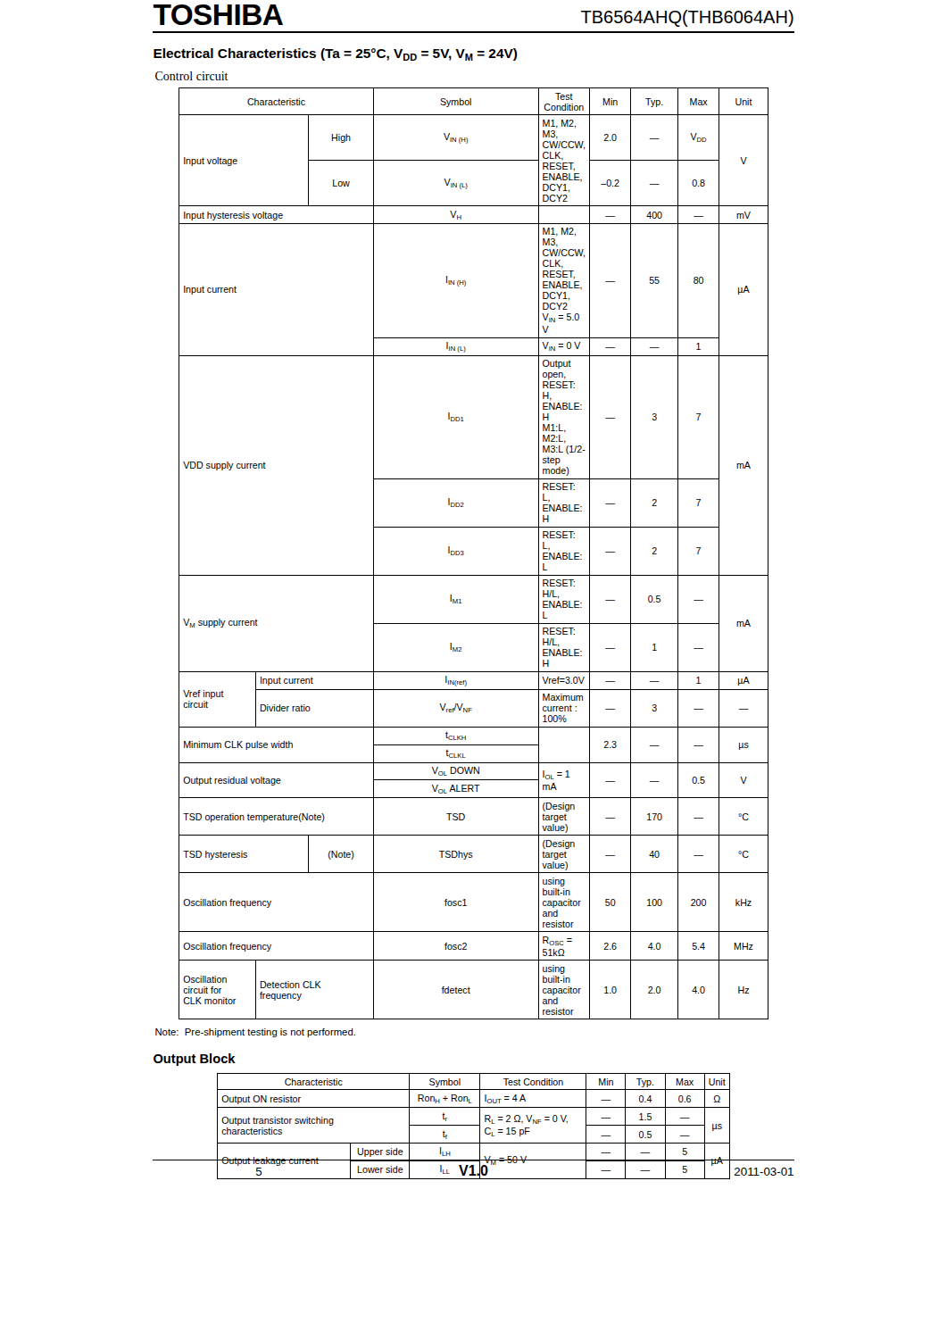TOSHIBA
TB6564AHQ(THB6064AH)
Electrical Characteristics (Ta = 25°C, VDD = 5V, VM = 24V)
Control circuit
| Characteristic | Symbol | Test Condition | Min | Typ. | Max | Unit |
| --- | --- | --- | --- | --- | --- | --- |
| Input voltage | High | V IN (H) | M1, M2, M3, CW/CCW, CLK, RESET, ENABLE, DCY1, DCY2 | 2.0 | — | V DD | V |
| Low | V IN (L) | –0.2 | — | 0.8 |
| Input hysteresis voltage | V H | | — | 400 | — | mV |
| Input current | I IN (H) | M1, M2, M3, CW/CCW, CLK, RESET, ENABLE, DCY1, DCY2 V IN = 5.0 V | — | 55 | 80 | µA |
| I IN (L) | V IN = 0 V | — | — | 1 |
| VDD supply current | I DD1 | Output open, RESET: H, ENABLE: H M1:L, M2:L, M3:L (1/2-step mode) | — | 3 | 7 | mA |
| I DD2 | RESET: L, ENABLE: H | — | 2 | 7 |
| I DD3 | RESET: L, ENABLE: L | — | 2 | 7 |
| V M supply current | I M1 | RESET: H/L, ENABLE: L | — | 0.5 | — | mA |
| I M2 | RESET: H/L, ENABLE: H | — | 1 | — |
| Vref input circuit | Input current | I IN(ref) | Vref=3.0V | — | — | 1 | µA |
| Divider ratio | V ref /V NF | Maximum current : 100% | — | 3 | — | — |
| Minimum CLK pulse width | t CLKH | | 2.3 | — | — | µs |
| t CLKL |
| Output residual voltage | V OL DOWN | I OL = 1 mA | — | — | 0.5 | V |
| V OL ALERT |
| TSD operation temperature(Note) | TSD | (Design target value) | — | 170 | — | °C |
| TSD hysteresis | (Note) | TSDhys | (Design target value) | — | 40 | — | °C |
| Oscillation frequency | fosc1 | using built-in capacitor and resistor | 50 | 100 | 200 | kHz |
| Oscillation frequency | fosc2 | R OSC = 51kΩ | 2.6 | 4.0 | 5.4 | MHz |
| Oscillation circuit for CLK monitor | Detection CLK frequency | fdetect | using built-in capacitor and resistor | 1.0 | 2.0 | 4.0 | Hz |
Note: Pre-shipment testing is not performed.
Output Block
| Characteristic | Symbol | Test Condition | Min | Typ. | Max | Unit |
| --- | --- | --- | --- | --- | --- | --- |
| Output ON resistor | Ron H + Ron L | I OUT = 4 A | — | 0.4 | 0.6 | Ω |
| Output transistor switching characteristics | t r | R L = 2 Ω, V NF = 0 V, C L = 15 pF | — | 1.5 | — | µs |
| t f | — | 0.5 | — |
| Output leakage current | Upper side | I LH | V M = 50 V | — | — | 5 | µA |
| Lower side | I LL | — | — | 5 |
5
V1.0
2011-03-01